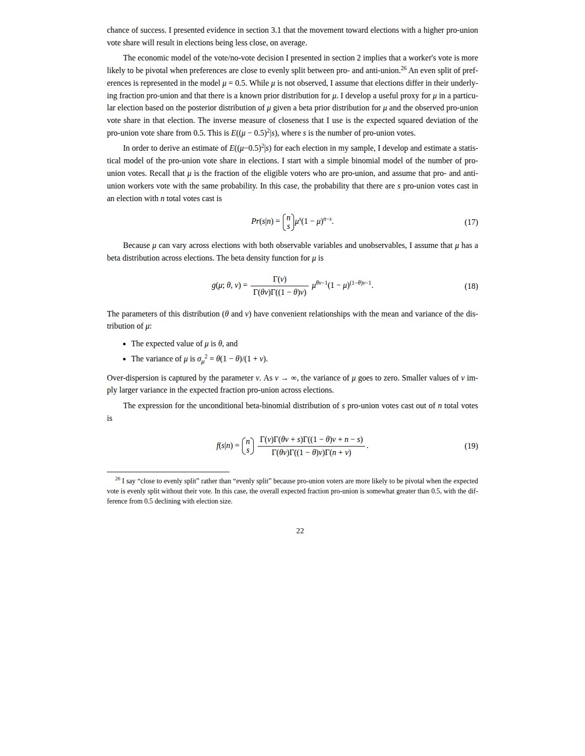chance of success. I presented evidence in section 3.1 that the movement toward elections with a higher pro-union vote share will result in elections being less close, on average.
The economic model of the vote/no-vote decision I presented in section 2 implies that a worker's vote is more likely to be pivotal when preferences are close to evenly split between pro- and anti-union.26 An even split of preferences is represented in the model μ = 0.5. While μ is not observed, I assume that elections differ in their underlying fraction pro-union and that there is a known prior distribution for μ. I develop a useful proxy for μ in a particular election based on the posterior distribution of μ given a beta prior distribution for μ and the observed pro-union vote share in that election. The inverse measure of closeness that I use is the expected squared deviation of the pro-union vote share from 0.5. This is E((μ − 0.5)2|s), where s is the number of pro-union votes.
In order to derive an estimate of E((μ−0.5)2|s) for each election in my sample, I develop and estimate a statistical model of the pro-union vote share in elections. I start with a simple binomial model of the number of pro-union votes. Recall that μ is the fraction of the eligible voters who are pro-union, and assume that pro- and anti-union workers vote with the same probability. In this case, the probability that there are s pro-union votes cast in an election with n total votes cast is
Pr(s|n) = ns μs(1 − μ)n−s. (17)
Because μ can vary across elections with both observable variables and unobservables, I assume that μ has a beta distribution across elections. The beta density function for μ is
g(μ; θ, ν) = Γ(ν) Γ(θν)Γ((1 − θ)ν) μθν−1(1 − μ)(1−θ)ν−1. (18)
The parameters of this distribution (θ and ν) have convenient relationships with the mean and variance of the distribution of μ:
The expected value of μ is θ, and
The variance of μ is σμ2 = θ(1 − θ)/(1 + ν).
Over-dispersion is captured by the parameter ν. As ν → ∞, the variance of μ goes to zero. Smaller values of ν imply larger variance in the expected fraction pro-union across elections.
The expression for the unconditional beta-binomial distribution of s pro-union votes cast out of n total votes is
f(s|n) = ns Γ(ν)Γ(θν + s)Γ((1 − θ)ν + n − s) Γ(θν)Γ((1 − θ)ν)Γ(n + ν) . (19)
26 I say “close to evenly split” rather than “evenly split” because pro-union voters are more likely to be pivotal when the expected vote is evenly split without their vote. In this case, the overall expected fraction pro-union is somewhat greater than 0.5, with the difference from 0.5 declining with election size.
22